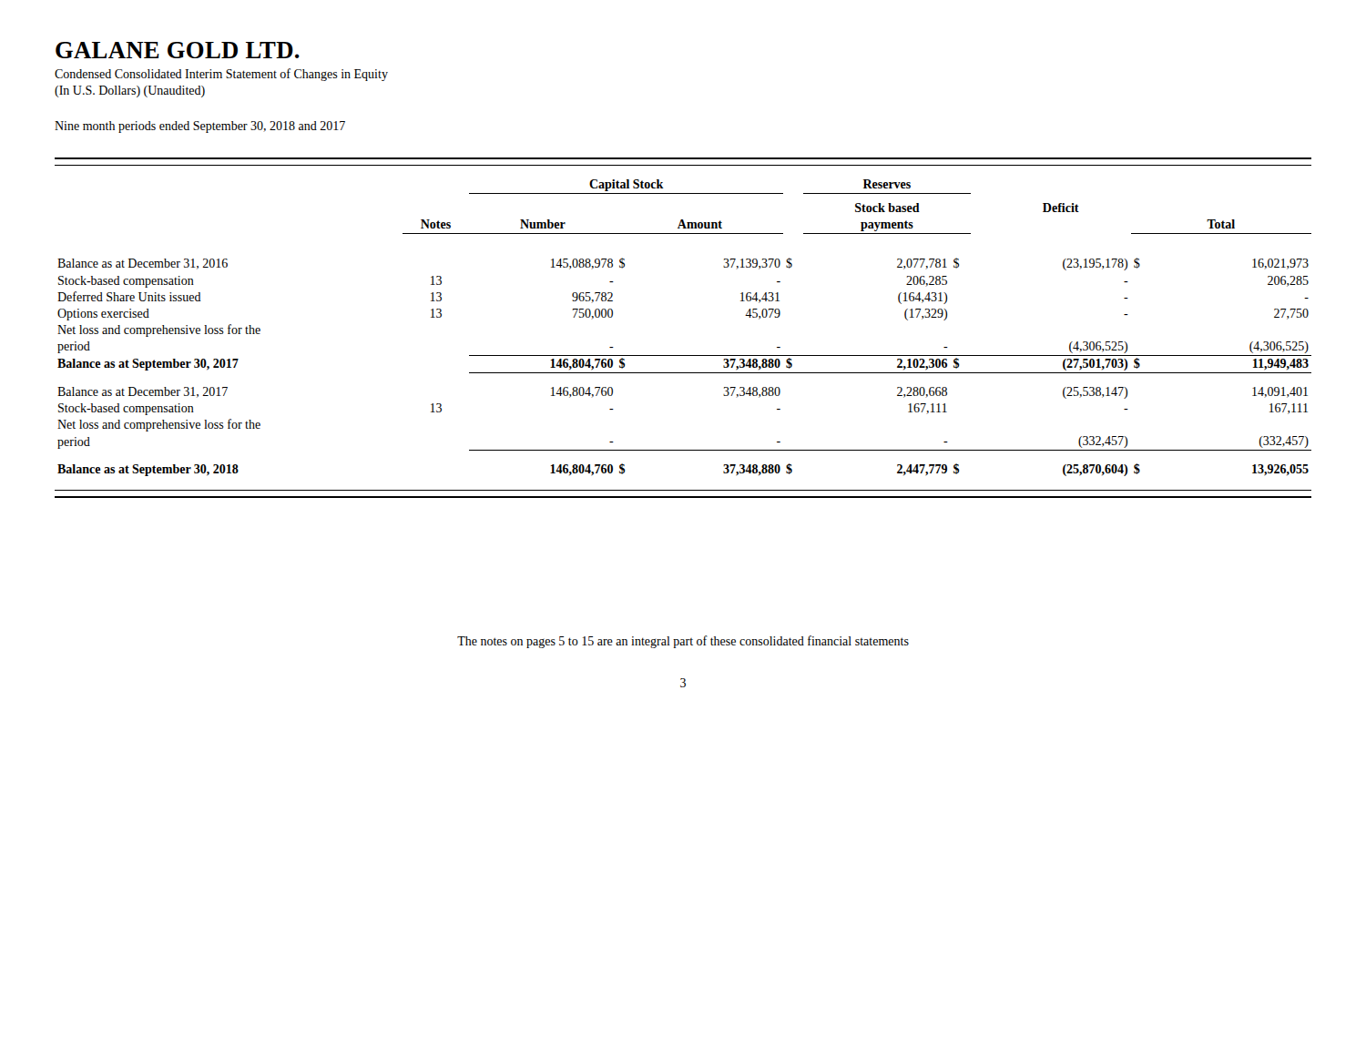GALANE GOLD LTD.
Condensed Consolidated Interim Statement of Changes in Equity
(In U.S. Dollars) (Unaudited)
Nine month periods ended September 30, 2018 and 2017
| | | Capital Stock | | Reserves | | |
| | | | | | | Stock based | Deficit |
| | Notes | Number | Amount | | payments | | Total |
| Balance as at December 31, 2016 | | 145,088,978 | $ | 37,139,370 | $ | 2,077,781 | $ | (23,195,178) | $ | 16,021,973 |
| Stock-based compensation | 13 | - | | - | | 206,285 | | - | | 206,285 |
| Deferred Share Units issued | 13 | 965,782 | | 164,431 | | (164,431) | | - | | - |
| Options exercised | 13 | 750,000 | | 45,079 | | (17,329) | | - | | 27,750 |
| Net loss and comprehensive loss for the | | | | | | | | | | |
| period | | - | | - | | - | | (4,306,525) | | (4,306,525) |
| Balance as at September 30, 2017 | | 146,804,760 | $ | 37,348,880 | $ | 2,102,306 | $ | (27,501,703) | $ | 11,949,483 |
| Balance as at December 31, 2017 | | 146,804,760 | | 37,348,880 | | 2,280,668 | | (25,538,147) | | 14,091,401 |
| Stock-based compensation | 13 | - | | - | | 167,111 | | - | | 167,111 |
| Net loss and comprehensive loss for the | | | | | | | | | | |
| period | | - | | - | | - | | (332,457) | | (332,457) |
| Balance as at September 30, 2018 | | 146,804,760 | $ | 37,348,880 | $ | 2,447,779 | $ | (25,870,604) | $ | 13,926,055 |
The notes on pages 5 to 15 are an integral part of these consolidated financial statements
3